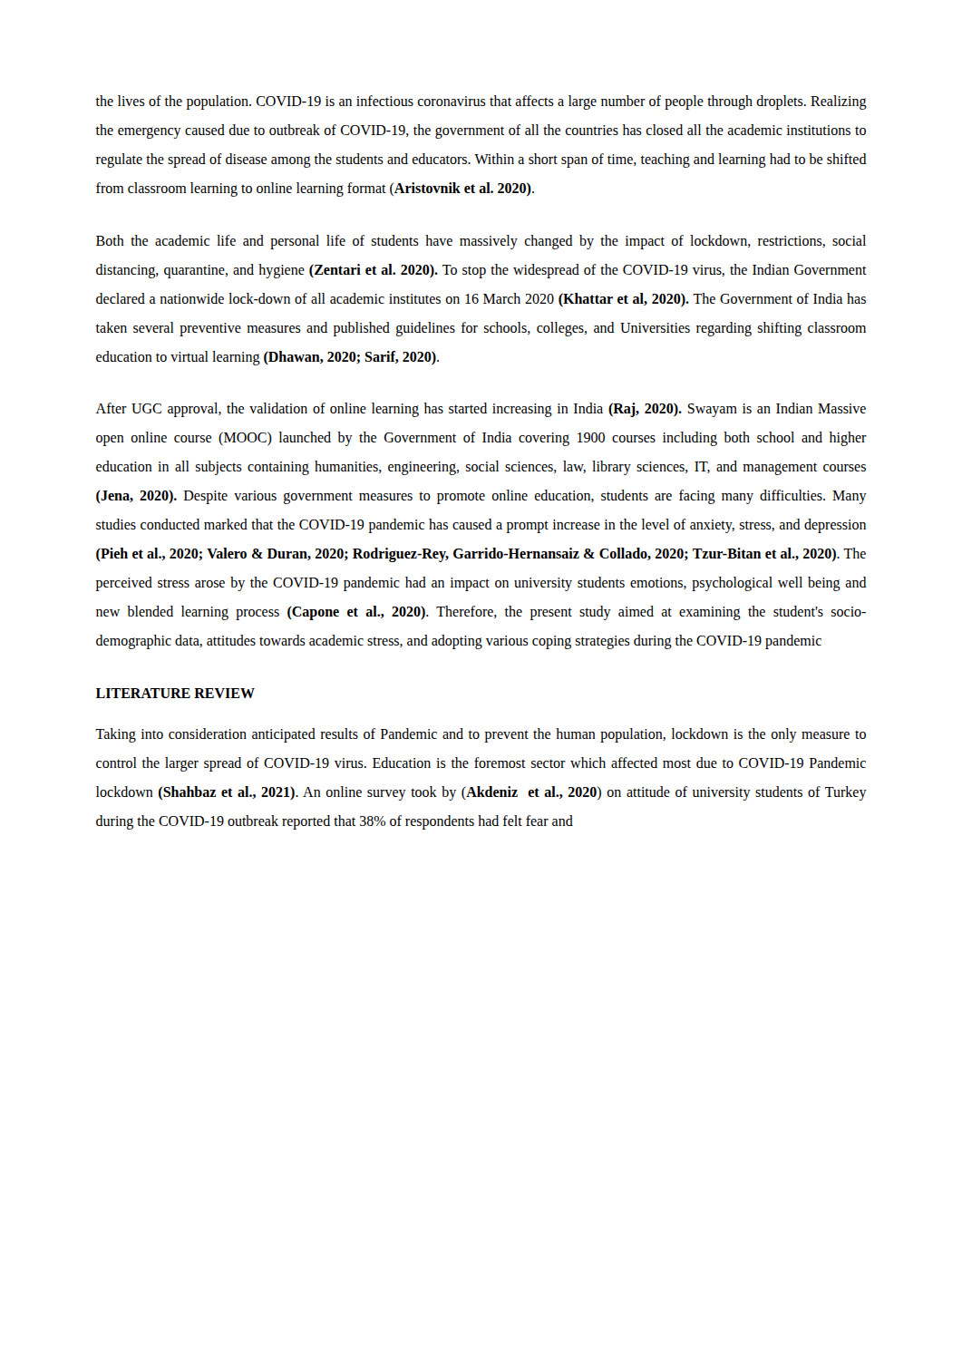the lives of the population. COVID-19 is an infectious coronavirus that affects a large number of people through droplets. Realizing the emergency caused due to outbreak of COVID-19, the government of all the countries has closed all the academic institutions to regulate the spread of disease among the students and educators. Within a short span of time, teaching and learning had to be shifted from classroom learning to online learning format (Aristovnik et al. 2020).
Both the academic life and personal life of students have massively changed by the impact of lockdown, restrictions, social distancing, quarantine, and hygiene (Zentari et al. 2020). To stop the widespread of the COVID-19 virus, the Indian Government declared a nationwide lock-down of all academic institutes on 16 March 2020 (Khattar et al, 2020). The Government of India has taken several preventive measures and published guidelines for schools, colleges, and Universities regarding shifting classroom education to virtual learning (Dhawan, 2020; Sarif, 2020).
After UGC approval, the validation of online learning has started increasing in India (Raj, 2020). Swayam is an Indian Massive open online course (MOOC) launched by the Government of India covering 1900 courses including both school and higher education in all subjects containing humanities, engineering, social sciences, law, library sciences, IT, and management courses (Jena, 2020). Despite various government measures to promote online education, students are facing many difficulties. Many studies conducted marked that the COVID-19 pandemic has caused a prompt increase in the level of anxiety, stress, and depression (Pieh et al., 2020; Valero & Duran, 2020; Rodriguez-Rey, Garrido-Hernansaiz & Collado, 2020; Tzur-Bitan et al., 2020). The perceived stress arose by the COVID-19 pandemic had an impact on university students emotions, psychological well being and new blended learning process (Capone et al., 2020). Therefore, the present study aimed at examining the student's socio-demographic data, attitudes towards academic stress, and adopting various coping strategies during the COVID-19 pandemic
LITERATURE REVIEW
Taking into consideration anticipated results of Pandemic and to prevent the human population, lockdown is the only measure to control the larger spread of COVID-19 virus. Education is the foremost sector which affected most due to COVID-19 Pandemic lockdown (Shahbaz et al., 2021). An online survey took by (Akdeniz et al., 2020) on attitude of university students of Turkey during the COVID-19 outbreak reported that 38% of respondents had felt fear and